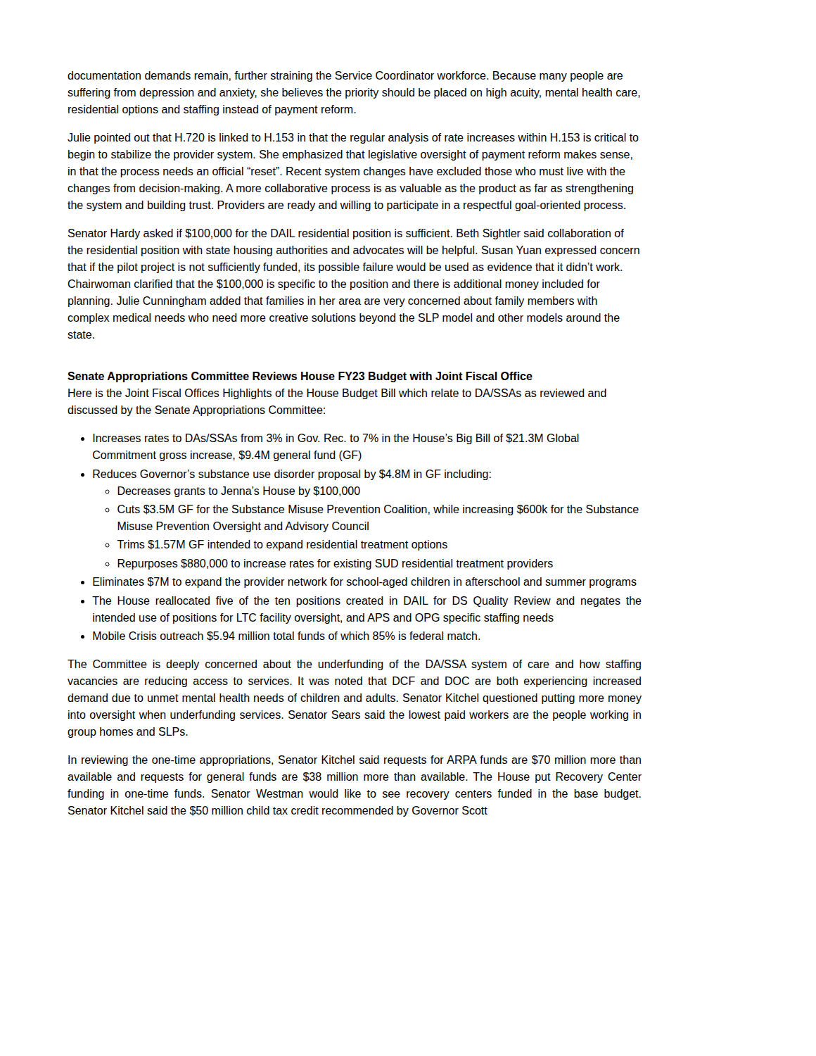documentation demands remain, further straining the Service Coordinator workforce. Because many people are suffering from depression and anxiety, she believes the priority should be placed on high acuity, mental health care, residential options and staffing instead of payment reform.
Julie pointed out that H.720 is linked to H.153 in that the regular analysis of rate increases within H.153 is critical to begin to stabilize the provider system. She emphasized that legislative oversight of payment reform makes sense, in that the process needs an official “reset”. Recent system changes have excluded those who must live with the changes from decision-making. A more collaborative process is as valuable as the product as far as strengthening the system and building trust. Providers are ready and willing to participate in a respectful goal-oriented process.
Senator Hardy asked if $100,000 for the DAIL residential position is sufficient. Beth Sightler said collaboration of the residential position with state housing authorities and advocates will be helpful. Susan Yuan expressed concern that if the pilot project is not sufficiently funded, its possible failure would be used as evidence that it didn’t work. Chairwoman clarified that the $100,000 is specific to the position and there is additional money included for planning. Julie Cunningham added that families in her area are very concerned about family members with complex medical needs who need more creative solutions beyond the SLP model and other models around the state.
Senate Appropriations Committee Reviews House FY23 Budget with Joint Fiscal Office
Here is the Joint Fiscal Offices Highlights of the House Budget Bill which relate to DA/SSAs as reviewed and discussed by the Senate Appropriations Committee:
Increases rates to DAs/SSAs from 3% in Gov. Rec. to 7% in the House’s Big Bill of $21.3M Global Commitment gross increase, $9.4M general fund (GF)
Reduces Governor’s substance use disorder proposal by $4.8M in GF including:
Decreases grants to Jenna’s House by $100,000
Cuts $3.5M GF for the Substance Misuse Prevention Coalition, while increasing $600k for the Substance Misuse Prevention Oversight and Advisory Council
Trims $1.57M GF intended to expand residential treatment options
Repurposes $880,000 to increase rates for existing SUD residential treatment providers
Eliminates $7M to expand the provider network for school-aged children in afterschool and summer programs
The House reallocated five of the ten positions created in DAIL for DS Quality Review and negates the intended use of positions for LTC facility oversight, and APS and OPG specific staffing needs
Mobile Crisis outreach $5.94 million total funds of which 85% is federal match.
The Committee is deeply concerned about the underfunding of the DA/SSA system of care and how staffing vacancies are reducing access to services. It was noted that DCF and DOC are both experiencing increased demand due to unmet mental health needs of children and adults. Senator Kitchel questioned putting more money into oversight when underfunding services. Senator Sears said the lowest paid workers are the people working in group homes and SLPs.
In reviewing the one-time appropriations, Senator Kitchel said requests for ARPA funds are $70 million more than available and requests for general funds are $38 million more than available. The House put Recovery Center funding in one-time funds. Senator Westman would like to see recovery centers funded in the base budget. Senator Kitchel said the $50 million child tax credit recommended by Governor Scott